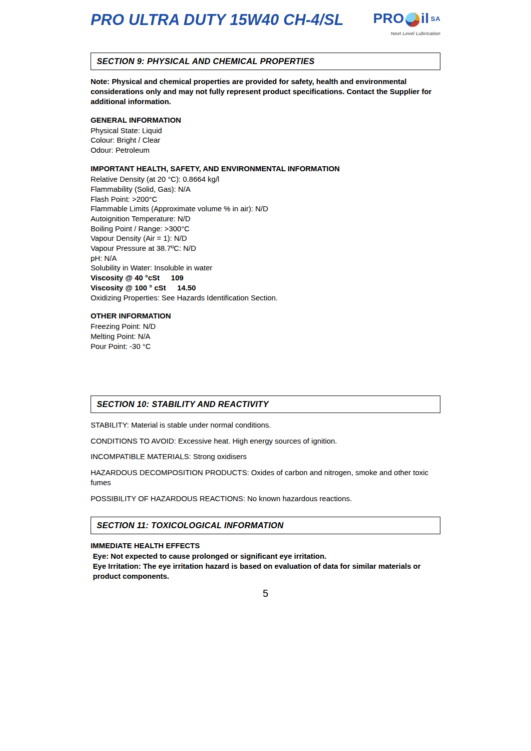PRO ULTRA DUTY 15W40 CH-4/SL
PRO il SA
Next Level Lubrication
SECTION 9: PHYSICAL AND CHEMICAL PROPERTIES
Note: Physical and chemical properties are provided for safety, health and environmental considerations only and may not fully represent product specifications. Contact the Supplier for additional information.
GENERAL INFORMATION
Physical State: Liquid
Colour: Bright / Clear
Odour: Petroleum
IMPORTANT HEALTH, SAFETY, AND ENVIRONMENTAL INFORMATION
Relative Density (at 20 °C): 0.8664 kg/l
Flammability (Solid, Gas): N/A
Flash Point: >200°C
Flammable Limits (Approximate volume % in air): N/D
Autoignition Temperature: N/D
Boiling Point / Range: >300°C
Vapour Density (Air = 1): N/D
Vapour Pressure at 38.7ºC: N/D
pH: N/A
Solubility in Water: Insoluble in water
Viscosity @ 40 °cSt 109
Viscosity @ 100 ° cSt 14.50
Oxidizing Properties: See Hazards Identification Section.
OTHER INFORMATION
Freezing Point: N/D
Melting Point: N/A
Pour Point: -30 °C
SECTION 10: STABILITY AND REACTIVITY
STABILITY: Material is stable under normal conditions.
CONDITIONS TO AVOID: Excessive heat. High energy sources of ignition.
INCOMPATIBLE MATERIALS: Strong oxidisers
HAZARDOUS DECOMPOSITION PRODUCTS: Oxides of carbon and nitrogen, smoke and other toxic fumes
POSSIBILITY OF HAZARDOUS REACTIONS: No known hazardous reactions.
SECTION 11: TOXICOLOGICAL INFORMATION
IMMEDIATE HEALTH EFFECTS
Eye: Not expected to cause prolonged or significant eye irritation.
Eye Irritation: The eye irritation hazard is based on evaluation of data for similar materials or product components.
5